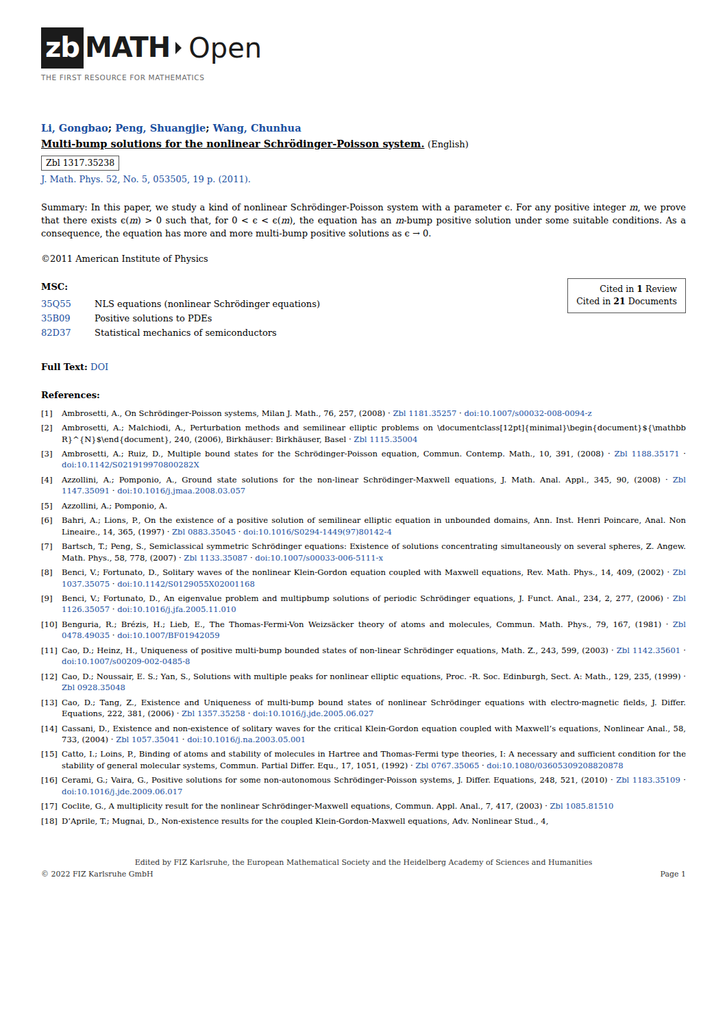zb MATH Open
THE FIRST RESOURCE FOR MATHEMATICS
Li, Gongbao; Peng, Shuangjie; Wang, Chunhua
Multi-bump solutions for the nonlinear Schrödinger-Poisson system. (English)
Zbl 1317.35238
J. Math. Phys. 52, No. 5, 053505, 19 p. (2011).
Summary: In this paper, we study a kind of nonlinear Schrödinger-Poisson system with a parameter ϵ. For any positive integer m, we prove that there exists ϵ(m) > 0 such that, for 0 < ϵ < ϵ(m), the equation has an m-bump positive solution under some suitable conditions. As a consequence, the equation has more and more multi-bump positive solutions as ϵ → 0.
©2011 American Institute of Physics
MSC:
Cited in 1 Review
Cited in 21 Documents
| 35Q55 | NLS equations (nonlinear Schrödinger equations) |
| 35B09 | Positive solutions to PDEs |
| 82D37 | Statistical mechanics of semiconductors |
Full Text: DOI
References:
[1] Ambrosetti, A., On Schrödinger-Poisson systems, Milan J. Math., 76, 257, (2008) · Zbl 1181.35257 · doi:10.1007/s00032-008-0094-z
[2] Ambrosetti, A.; Malchiodi, A., Perturbation methods and semilinear elliptic problems on \documentclass[12pt]{minimal}\begin{document}${\mathbb R}^{N}$\end{document}, 240, (2006), Birkhäuser: Birkhäuser, Basel · Zbl 1115.35004
[3] Ambrosetti, A.; Ruiz, D., Multiple bound states for the Schrödinger-Poisson equation, Commun. Contemp. Math., 10, 391, (2008) · Zbl 1188.35171 · doi:10.1142/S021919970800282X
[4] Azzollini, A.; Pomponio, A., Ground state solutions for the non-linear Schrödinger-Maxwell equations, J. Math. Anal. Appl., 345, 90, (2008) · Zbl 1147.35091 · doi:10.1016/j.jmaa.2008.03.057
[5] Azzollini, A.; Pomponio, A.
[6] Bahri, A.; Lions, P., On the existence of a positive solution of semilinear elliptic equation in unbounded domains, Ann. Inst. Henri Poincare, Anal. Non Lineaire., 14, 365, (1997) · Zbl 0883.35045 · doi:10.1016/S0294-1449(97)80142-4
[7] Bartsch, T.; Peng, S., Semiclassical symmetric Schrödinger equations: Existence of solutions concentrating simultaneously on several spheres, Z. Angew. Math. Phys., 58, 778, (2007) · Zbl 1133.35087 · doi:10.1007/s00033-006-5111-x
[8] Benci, V.; Fortunato, D., Solitary waves of the nonlinear Klein-Gordon equation coupled with Maxwell equations, Rev. Math. Phys., 14, 409, (2002) · Zbl 1037.35075 · doi:10.1142/S0129055X02001168
[9] Benci, V.; Fortunato, D., An eigenvalue problem and multipbump solutions of periodic Schrödinger equations, J. Funct. Anal., 234, 2, 277, (2006) · Zbl 1126.35057 · doi:10.1016/j.jfa.2005.11.010
[10] Benguria, R.; Brézis, H.; Lieb, E., The Thomas-Fermi-Von Weizsäcker theory of atoms and molecules, Commun. Math. Phys., 79, 167, (1981) · Zbl 0478.49035 · doi:10.1007/BF01942059
[11] Cao, D.; Heinz, H., Uniqueness of positive multi-bump bounded states of non-linear Schrödinger equations, Math. Z., 243, 599, (2003) · Zbl 1142.35601 · doi:10.1007/s00209-002-0485-8
[12] Cao, D.; Noussair, E. S.; Yan, S., Solutions with multiple peaks for nonlinear elliptic equations, Proc. -R. Soc. Edinburgh, Sect. A: Math., 129, 235, (1999) · Zbl 0928.35048
[13] Cao, D.; Tang, Z., Existence and Uniqueness of multi-bump bound states of nonlinear Schrödinger equations with electro-magnetic fields, J. Differ. Equations, 222, 381, (2006) · Zbl 1357.35258 · doi:10.1016/j.jde.2005.06.027
[14] Cassani, D., Existence and non-existence of solitary waves for the critical Klein-Gordon equation coupled with Maxwell’s equations, Nonlinear Anal., 58, 733, (2004) · Zbl 1057.35041 · doi:10.1016/j.na.2003.05.001
[15] Catto, I.; Loins, P., Binding of atoms and stability of molecules in Hartree and Thomas-Fermi type theories, I: A necessary and sufficient condition for the stability of general molecular systems, Commun. Partial Differ. Equ., 17, 1051, (1992) · Zbl 0767.35065 · doi:10.1080/03605309208820878
[16] Cerami, G.; Vaira, G., Positive solutions for some non-autonomous Schrödinger-Poisson systems, J. Differ. Equations, 248, 521, (2010) · Zbl 1183.35109 · doi:10.1016/j.jde.2009.06.017
[17] Coclite, G., A multiplicity result for the nonlinear Schrödinger-Maxwell equations, Commun. Appl. Anal., 7, 417, (2003) · Zbl 1085.81510
[18] D’Aprile, T.; Mugnai, D., Non-existence results for the coupled Klein-Gordon-Maxwell equations, Adv. Nonlinear Stud., 4,
Edited by FIZ Karlsruhe, the European Mathematical Society and the Heidelberg Academy of Sciences and Humanities
© 2022 FIZ Karlsruhe GmbH Page 1